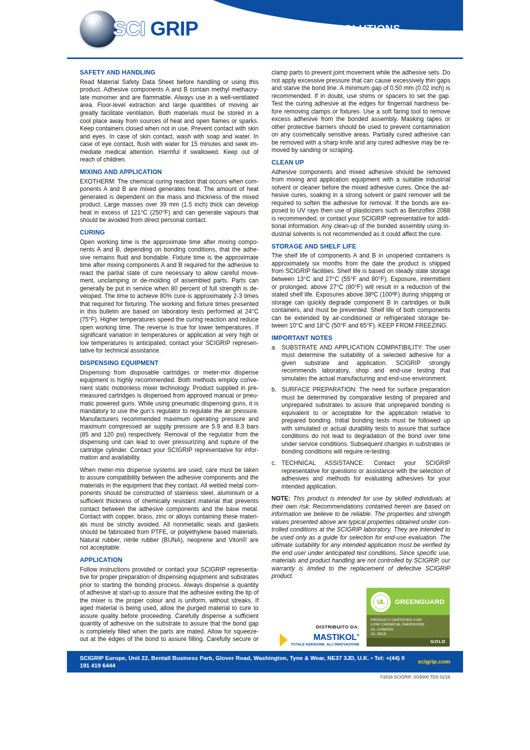SCI GRIP®
SMARTER ADHESIVE SOLUTIONS
Safety and Handling
Read Material Safety Data Sheet before handling or using this product. Adhesive components A and B contain methyl methacrylate monomer and are flammable. Always use in a well-ventilated area. Floor-level extraction and large quantities of moving air greatly facilitate ventilation. Both materials must be stored in a cool place away from sources of heat and open flames or sparks. Keep containers closed when not in use. Prevent contact with skin and eyes. In case of skin contact, wash with soap and water. In case of eye contact, flush with water for 15 minutes and seek immediate medical attention. Harmful if swallowed. Keep out of reach of children.
Mixing and Application
EXOTHERM: The chemical curing reaction that occurs when components A and B are mixed generates heat. The amount of heat generated is dependent on the mass and thickness of the mixed product. Large masses over 39 mm (1.5 inch) thick can develop heat in excess of 121°C (250°F) and can generate vapours that should be avoided from direct personal contact.
Curing
Open working time is the approximate time after mixing components A and B, depending on bonding conditions, that the adhesive remains fluid and bondable. Fixture time is the approximate time after mixing components A and B required for the adhesive to react the partial state of cure necessary to allow careful movement, unclamping or de-molding of assembled parts. Parts can generally be put in service when 80 percent of full strength is developed. The time to achieve 80% cure is approximately 2-3 times that required for fixturing. The working and fixture times presented in this bulletin are based on laboratory tests performed at 24°C (75°F). Higher temperatures speed the curing reaction and reduce open working time. The reverse is true for lower temperatures. If significant variation in temperatures or application at very high or low temperatures is anticipated, contact your SCIGRIP representative for technical assistance.
Dispensing Equipment
Dispensing from disposable cartridges or meter-mix dispense equipment is highly recommended. Both methods employ convenient static motionless mixer technology. Product supplied in pre-measured cartridges is dispensed from approved manual or pneumatic powered guns. While using pneumatic dispensing guns, it is mandatory to use the gun’s regulator to regulate the air pressure. Manufacturers recommended maximum operating pressure and maximum compressed air supply pressure are 5.9 and 8.3 bars (85 and 120 psi) respectively. Removal of the regulator from the dispensing unit can lead to over pressurizing and rupture of the cartridge cylinder. Contact your SCIGRIP representative for information and availability.
When meter-mix dispense systems are used, care must be taken to assure compatibility between the adhesive components and the materials in the equipment that they contact. All wetted metal components should be constructed of stainless steel, aluminium or a sufficient thickness of chemically resistant material that prevents contact between the adhesive components and the base metal. Contact with copper, brass, zinc or alloys containing these materials must be strictly avoided. All nonmetallic seals and gaskets should be fabricated from PTFE, or polyethylene based materials. Natural rubber, nitrile rubber (BUNA), neoprene and Viton® are not acceptable.
Application
Follow instructions provided or contact your SCIGRIP representative for proper preparation of dispensing equipment and substrates prior to starting the bonding process. Always dispense a quantity of adhesive at start-up to assure that the adhesive exiting the tip of the mixer is the proper colour and is uniform, without streaks. If aged material is being used, allow the purged material to cure to assure quality before proceeding. Carefully dispense a sufficient quantity of adhesive on the substrate to assure that the bond gap is completely filled when the parts are mated. Allow for squeeze-out at the edges of the bond to assure filling. Carefully secure or clamp parts to prevent joint movement while the adhesive sets. Do not apply excessive pressure that can cause excessively thin gaps and starve the bond line. A minimum gap of 0.50 mm (0.02 inch) is recommended. If in doubt, use shims or spacers to set the gap. Test the curing adhesive at the edges for fingernail hardness before removing clamps or fixtures. Use a soft faring tool to remove excess adhesive from the bonded assembly. Masking tapes or other protective barriers should be used to prevent contamination on any cosmetically sensitive areas. Partially cured adhesive can be removed with a sharp knife and any cured adhesive may be removed by sanding or scraping.
Clean Up
Adhesive components and mixed adhesive should be removed from mixing and application equipment with a suitable industrial solvent or cleaner before the mixed adhesive cures. Once the adhesive cures, soaking in a strong solvent or paint remover will be required to soften the adhesive for removal. If the bonds are exposed to UV rays then use of plasticizers such as Benzoflex 2088 is recommended, or contact your SCIGRIP representative for additional information. Any clean-up of the bonded assembly using industrial solvents is not recommended as it could affect the cure.
Storage and Shelf Life
The shelf life of components A and B in unopened containers is approximately six months from the date the product is shipped from SCIGRIP facilities. Shelf life is based on steady state storage between 13°C and 27°C (55°F and 80°F). Exposure, intermittent or prolonged, above 27°C (80°F) will result in a reduction of the stated shelf life. Exposures above 38ºC (100ºF) during shipping or storage can quickly degrade component B in cartridges or bulk containers, and must be prevented. Shelf life of both components can be extended by air-conditioned or refrigerated storage between 10°C and 18°C (50°F and 65°F). KEEP FROM FREEZING.
Important Notes
SUBSTRATE AND APPLICATION COMPATIBILITY: The user must determine the suitability of a selected adhesive for a given substrate and application. SCIGRIP strongly recommends laboratory, shop and end-use testing that simulates the actual manufacturing and end-use environment.
SURFACE PREPARATION: The need for surface preparation must be determined by comparative testing of prepared and unprepared substrates to assure that unprepared bonding is equivalent to or acceptable for the application relative to prepared bonding. Initial bonding tests must be followed up with simulated or actual durability tests to assure that surface conditions do not lead to degradation of the bond over time under service conditions. Subsequent changes in substrates or bonding conditions will require re-testing.
TECHNICAL ASSISTANCE: Contact your SCIGRIP representative for questions or assistance with the selection of adhesives and methods for evaluating adhesives for your intended application.
NOTE: This product is intended for use by skilled individuals at their own risk. Recommendations contained herein are based on information we believe to be reliable. The properties and strength values presented above are typical properties obtained under controlled conditions at the SCIGRIP laboratory. They are intended to be used only as a guide for selection for end-use evaluation. The ultimate suitability for any intended application must be verified by the end user under anticipated test conditions. Since specific use, materials and product handling are not controlled by SCIGRIP, our warranty is limited to the replacement of defective SCIGRIP product.
DISTRIBUITO DA:
MASTIKOL®
TOTALE ADESIONE. ALL’INNOVAZIONE
UL
GREENGUARD
PRODUCT CERTIFIED FOR
LOW CHEMICAL EMISSIONS
UL.COM/GG
UL 2818
GOLD
SCIGRIP Europe, Unit 22, Bentall Business Park, Glover Road, Washington, Tyne & Wear, NE37 3JD, U.K. • Tel: +(44) 0 191 419 6444 scigrip.com
©2016 SCIGRIP, SG5000 TDS 01/16